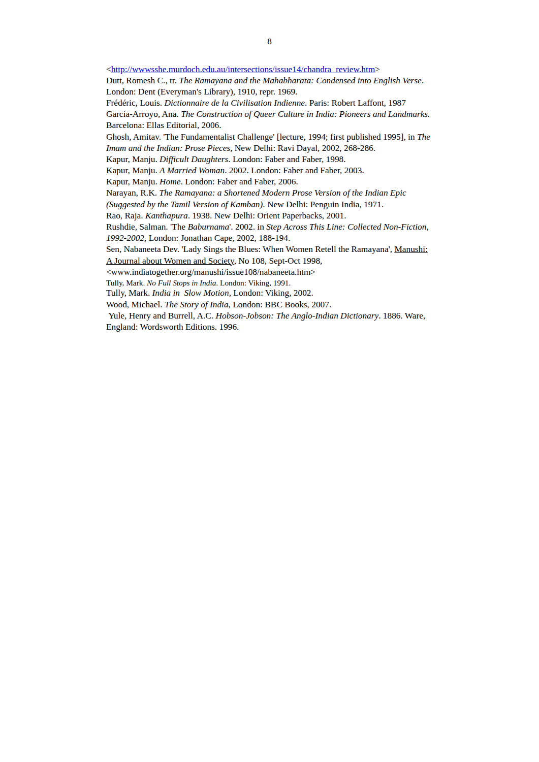8
<http://wwwsshe.murdoch.edu.au/intersections/issue14/chandra_review.htm>
Dutt, Romesh C., tr. The Ramayana and the Mahabharata: Condensed into English Verse. London: Dent (Everyman's Library), 1910, repr. 1969.
Frédéric, Louis. Dictionnaire de la Civilisation Indienne. Paris: Robert Laffont, 1987
García-Arroyo, Ana. The Construction of Queer Culture in India: Pioneers and Landmarks. Barcelona: Ellas Editorial, 2006.
Ghosh, Amitav. 'The Fundamentalist Challenge' [lecture, 1994; first published 1995], in The Imam and the Indian: Prose Pieces, New Delhi: Ravi Dayal, 2002, 268-286.
Kapur, Manju. Difficult Daughters. London: Faber and Faber, 1998.
Kapur, Manju. A Married Woman. 2002. London: Faber and Faber, 2003.
Kapur, Manju. Home. London: Faber and Faber, 2006.
Narayan, R.K. The Ramayana: a Shortened Modern Prose Version of the Indian Epic (Suggested by the Tamil Version of Kamban). New Delhi: Penguin India, 1971.
Rao, Raja. Kanthapura. 1938. New Delhi: Orient Paperbacks, 2001.
Rushdie, Salman. 'The Baburnama'. 2002. in Step Across This Line: Collected Non-Fiction, 1992-2002, London: Jonathan Cape, 2002, 188-194.
Sen, Nabaneeta Dev. 'Lady Sings the Blues: When Women Retell the Ramayana', Manushi: A Journal about Women and Society, No 108, Sept-Oct 1998,
<www.indiatogether.org/manushi/issue108/nabaneeta.htm>
Tully, Mark. No Full Stops in India. London: Viking, 1991.
Tully, Mark. India in Slow Motion, London: Viking, 2002.
Wood, Michael. The Story of India, London: BBC Books, 2007.
Yule, Henry and Burrell, A.C. Hobson-Jobson: The Anglo-Indian Dictionary. 1886. Ware, England: Wordsworth Editions. 1996.